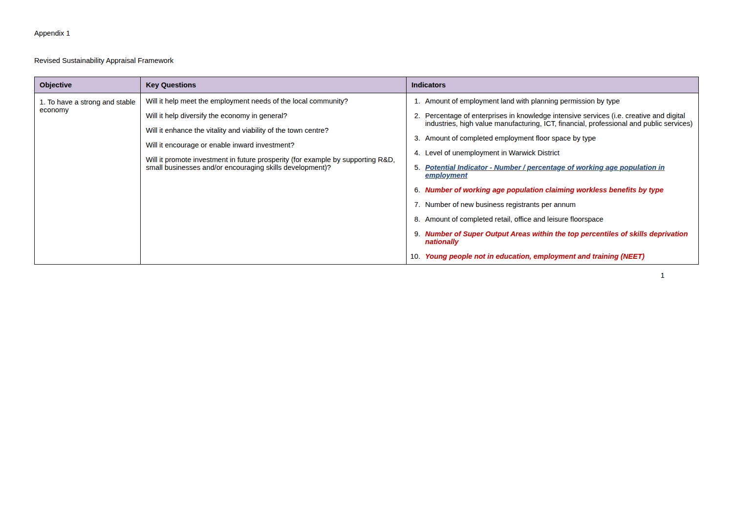Appendix 1
Revised Sustainability Appraisal Framework
| Objective | Key Questions | Indicators |
| --- | --- | --- |
| 1. To have a strong and stable economy | Will it help meet the employment needs of the local community? Will it help diversify the economy in general? Will it enhance the vitality and viability of the town centre? Will it encourage or enable inward investment? Will it promote investment in future prosperity (for example by supporting R&D, small businesses and/or encouraging skills development)? | Amount of employment land with planning permission by type Percentage of enterprises in knowledge intensive services (i.e. creative and digital industries, high value manufacturing, ICT, financial, professional and public services) Amount of completed employment floor space by type Level of unemployment in Warwick District Potential Indicator - Number / percentage of working age population in employment Number of working age population claiming workless benefits by type Number of new business registrants per annum Amount of completed retail, office and leisure floorspace Number of Super Output Areas within the top percentiles of skills deprivation nationally Young people not in education, employment and training (NEET) |
1